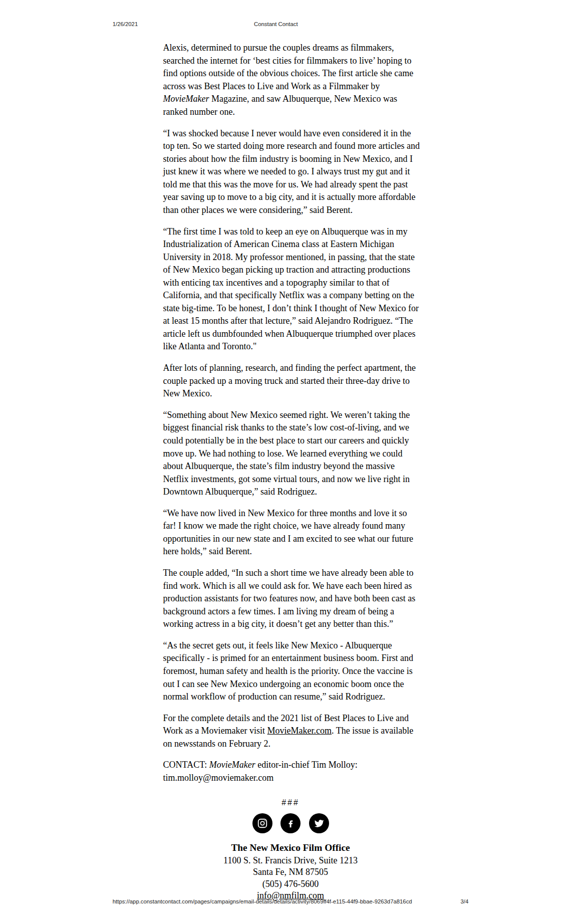1/26/2021
Constant Contact
Alexis, determined to pursue the couples dreams as filmmakers, searched the internet for ‘best cities for filmmakers to live’ hoping to find options outside of the obvious choices. The first article she came across was Best Places to Live and Work as a Filmmaker by MovieMaker Magazine, and saw Albuquerque, New Mexico was ranked number one.
“I was shocked because I never would have even considered it in the top ten. So we started doing more research and found more articles and stories about how the film industry is booming in New Mexico, and I just knew it was where we needed to go. I always trust my gut and it told me that this was the move for us. We had already spent the past year saving up to move to a big city, and it is actually more affordable than other places we were considering,” said Berent.
“The first time I was told to keep an eye on Albuquerque was in my Industrialization of American Cinema class at Eastern Michigan University in 2018. My professor mentioned, in passing, that the state of New Mexico began picking up traction and attracting productions with enticing tax incentives and a topography similar to that of California, and that specifically Netflix was a company betting on the state big-time. To be honest, I don’t think I thought of New Mexico for at least 15 months after that lecture,” said Alejandro Rodriguez. “The article left us dumbfounded when Albuquerque triumphed over places like Atlanta and Toronto."
After lots of planning, research, and finding the perfect apartment, the couple packed up a moving truck and started their three-day drive to New Mexico.
“Something about New Mexico seemed right. We weren’t taking the biggest financial risk thanks to the state’s low cost-of-living, and we could potentially be in the best place to start our careers and quickly move up. We had nothing to lose. We learned everything we could about Albuquerque, the state’s film industry beyond the massive Netflix investments, got some virtual tours, and now we live right in Downtown Albuquerque,” said Rodriguez.
“We have now lived in New Mexico for three months and love it so far! I know we made the right choice, we have already found many opportunities in our new state and I am excited to see what our future here holds,” said Berent.
The couple added, “In such a short time we have already been able to find work. Which is all we could ask for. We have each been hired as production assistants for two features now, and have both been cast as background actors a few times. I am living my dream of being a working actress in a big city, it doesn’t get any better than this.”
“As the secret gets out, it feels like New Mexico - Albuquerque specifically - is primed for an entertainment business boom. First and foremost, human safety and health is the priority. Once the vaccine is out I can see New Mexico undergoing an economic boom once the normal workflow of production can resume,” said Rodriguez.
For the complete details and the 2021 list of Best Places to Live and Work as a Moviemaker visit MovieMaker.com. The issue is available on newsstands on February 2.
CONTACT: MovieMaker editor-in-chief Tim Molloy: tim.molloy@moviemaker.com
###
The New Mexico Film Office
1100 S. St. Francis Drive, Suite 1213
Santa Fe, NM 87505
(505) 476-5600
info@nmfilm.com
https://app.constantcontact.com/pages/campaigns/email-details/details/activity/8069ff4f-e115-44f9-bbae-9263d7a816cd
3/4